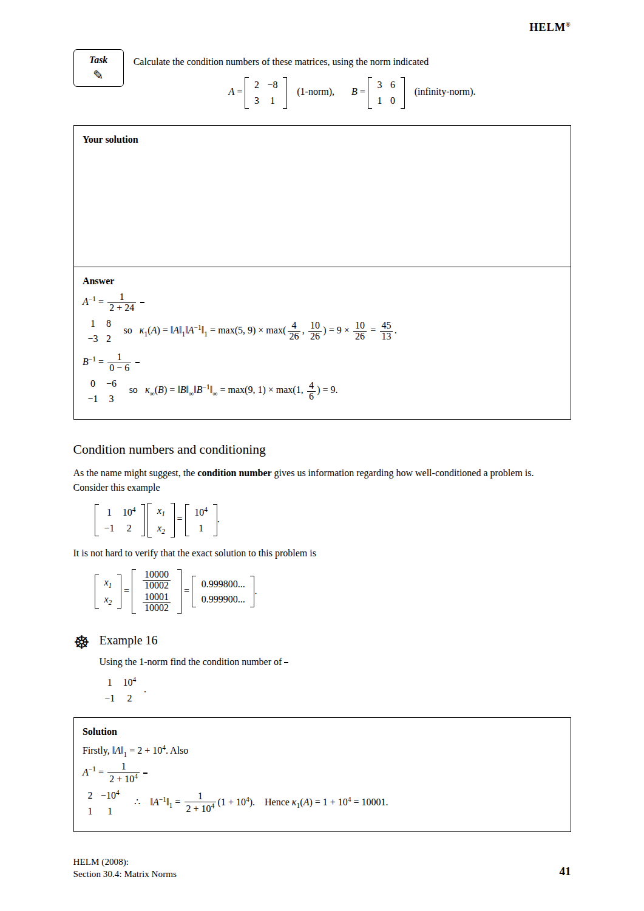HELM®
Task ✎
Calculate the condition numbers of these matrices, using the norm indicated
A =
| 2 | −8 |
| 3 | 1 |
(1-norm), B =
| 3 | 6 |
| 1 | 0 |
(infinity-norm).
Your solution
Answer
A−1 = 12 + 24
| 1 | 8 |
| −3 | 2 |
so κ1(A) = ‖A‖1‖A−1‖1 = max(5, 9) × max(426, 1026) = 9 × 1026 = 4513.
B−1 = 10 − 6
| 0 | −6 |
| −1 | 3 |
so κ∞(B) = ‖B‖∞‖B−1‖∞ = max(9, 1) × max(1, 46) = 9.
Condition numbers and conditioning
As the name might suggest, the condition number gives us information regarding how well-conditioned a problem is. Consider this example
| 1 | 10 4 |
| −1 | 2 |
| x 1 |
| x 2 |
=
| 10 4 |
| 1 |
.
It is not hard to verify that the exact solution to this problem is
| x 1 |
| x 2 |
=
| 10000 10002 |
| 10001 10002 |
=
| 0.999800... |
| 0.999900... |
.
☸
Example 16
Using the 1-norm find the condition number of
| 1 | 10 4 |
| −1 | 2 |
.
Solution
Firstly, ‖A‖1 = 2 + 104. Also
A−1 = 12 + 104
| 2 | −10 4 |
| 1 | 1 |
∴ ‖A−1‖1 = 12 + 104(1 + 104). Hence κ1(A) = 1 + 104 = 10001.
HELM (2008):
Section 30.4: Matrix Norms
41